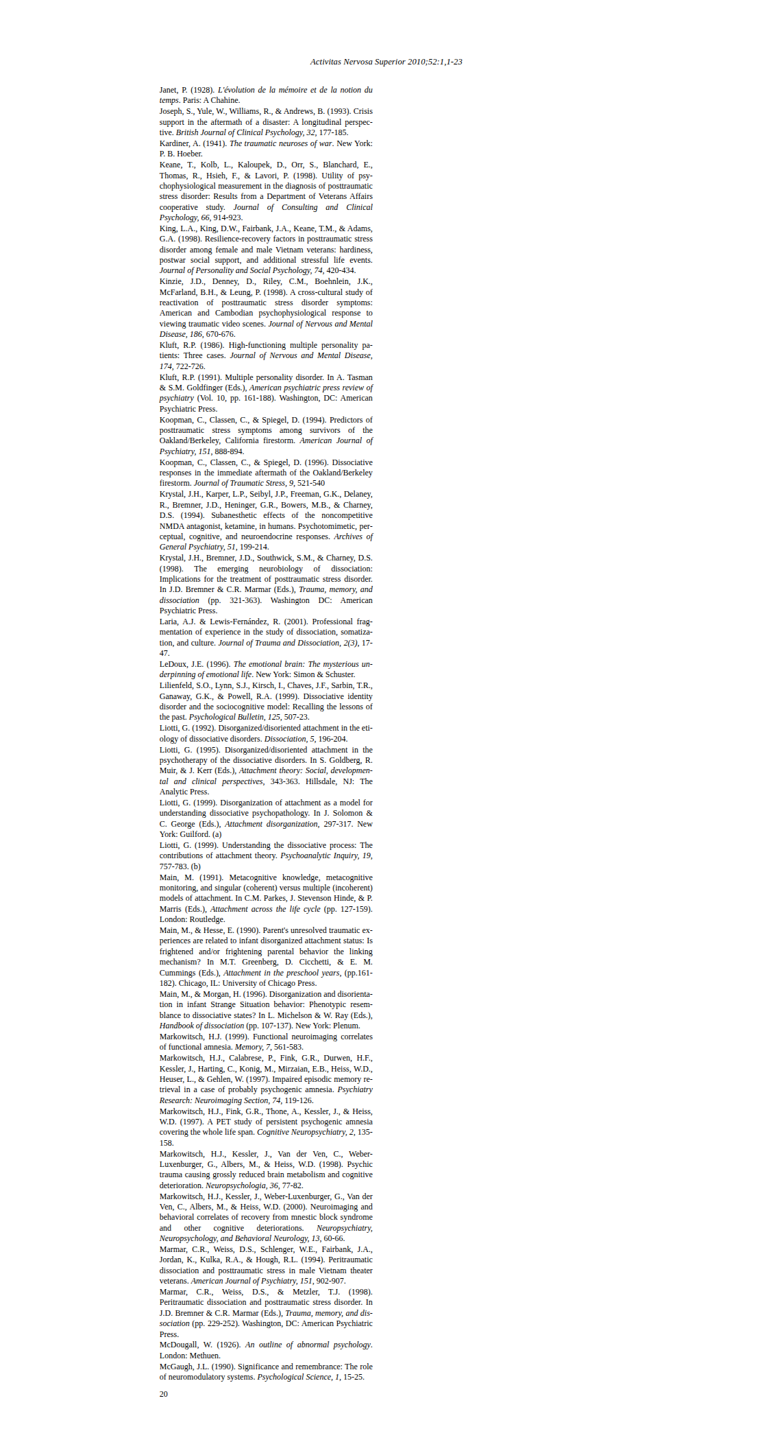Activitas Nervosa Superior 2010;52:1,1-23
Janet, P. (1928). L'évolution de la mémoire et de la notion du temps. Paris: A Chahine.
Joseph, S., Yule, W., Williams, R., & Andrews, B. (1993). Crisis support in the aftermath of a disaster: A longitudinal perspective. British Journal of Clinical Psychology, 32, 177-185.
Kardiner, A. (1941). The traumatic neuroses of war. New York: P. B. Hoeber.
Keane, T., Kolb, L., Kaloupek, D., Orr, S., Blanchard, E., Thomas, R., Hsieh, F., & Lavori, P. (1998). Utility of psychophysiological measurement in the diagnosis of posttraumatic stress disorder: Results from a Department of Veterans Affairs cooperative study. Journal of Consulting and Clinical Psychology, 66, 914-923.
King, L.A., King, D.W., Fairbank, J.A., Keane, T.M., & Adams, G.A. (1998). Resilience-recovery factors in posttraumatic stress disorder among female and male Vietnam veterans: hardiness, postwar social support, and additional stressful life events. Journal of Personality and Social Psychology, 74, 420-434.
Kinzie, J.D., Denney, D., Riley, C.M., Boehnlein, J.K., McFarland, B.H., & Leung, P. (1998). A cross-cultural study of reactivation of posttraumatic stress disorder symptoms: American and Cambodian psychophysiological response to viewing traumatic video scenes. Journal of Nervous and Mental Disease, 186, 670-676.
Kluft, R.P. (1986). High-functioning multiple personality patients: Three cases. Journal of Nervous and Mental Disease, 174, 722-726.
Kluft, R.P. (1991). Multiple personality disorder. In A. Tasman & S.M. Goldfinger (Eds.), American psychiatric press review of psychiatry (Vol. 10, pp. 161-188). Washington, DC: American Psychiatric Press.
Koopman, C., Classen, C., & Spiegel, D. (1994). Predictors of posttraumatic stress symptoms among survivors of the Oakland/Berkeley, California firestorm. American Journal of Psychiatry, 151, 888-894.
Koopman, C., Classen, C., & Spiegel, D. (1996). Dissociative responses in the immediate aftermath of the Oakland/Berkeley firestorm. Journal of Traumatic Stress, 9, 521-540
Krystal, J.H., Karper, L.P., Seibyl, J.P., Freeman, G.K., Delaney, R., Bremner, J.D., Heninger, G.R., Bowers, M.B., & Charney, D.S. (1994). Subanesthetic effects of the noncompetitive NMDA antagonist, ketamine, in humans. Psychotomimetic, perceptual, cognitive, and neuroendocrine responses. Archives of General Psychiatry, 51, 199-214.
Krystal, J.H., Bremner, J.D., Southwick, S.M., & Charney, D.S. (1998). The emerging neurobiology of dissociation: Implications for the treatment of posttraumatic stress disorder. In J.D. Bremner & C.R. Marmar (Eds.), Trauma, memory, and dissociation (pp. 321-363). Washington DC: American Psychiatric Press.
Laria, A.J. & Lewis-Fernández, R. (2001). Professional fragmentation of experience in the study of dissociation, somatization, and culture. Journal of Trauma and Dissociation, 2(3), 17-47.
LeDoux, J.E. (1996). The emotional brain: The mysterious underpinning of emotional life. New York: Simon & Schuster.
Lilienfeld, S.O., Lynn, S.J., Kirsch, I., Chaves, J.F., Sarbin, T.R., Ganaway, G.K., & Powell, R.A. (1999). Dissociative identity disorder and the sociocognitive model: Recalling the lessons of the past. Psychological Bulletin, 125, 507-23.
Liotti, G. (1992). Disorganized/disoriented attachment in the etiology of dissociative disorders. Dissociation, 5, 196-204.
Liotti, G. (1995). Disorganized/disoriented attachment in the psychotherapy of the dissociative disorders. In S. Goldberg, R. Muir, & J. Kerr (Eds.), Attachment theory: Social, developmental and clinical perspectives, 343-363. Hillsdale, NJ: The Analytic Press.
Liotti, G. (1999). Disorganization of attachment as a model for understanding dissociative psychopathology. In J. Solomon & C. George (Eds.), Attachment disorganization, 297-317. New York: Guilford. (a)
Liotti, G. (1999). Understanding the dissociative process: The contributions of attachment theory. Psychoanalytic Inquiry, 19, 757-783. (b)
Main, M. (1991). Metacognitive knowledge, metacognitive monitoring, and singular (coherent) versus multiple (incoherent) models of attachment. In C.M. Parkes, J. Stevenson Hinde, & P. Marris (Eds.), Attachment across the life cycle (pp. 127-159). London: Routledge.
Main, M., & Hesse, E. (1990). Parent's unresolved traumatic experiences are related to infant disorganized attachment status: Is frightened and/or frightening parental behavior the linking mechanism? In M.T. Greenberg, D. Cicchetti, & E. M. Cummings (Eds.), Attachment in the preschool years, (pp.161-182). Chicago, IL: University of Chicago Press.
Main, M., & Morgan, H. (1996). Disorganization and disorientation in infant Strange Situation behavior: Phenotypic resemblance to dissociative states? In L. Michelson & W. Ray (Eds.), Handbook of dissociation (pp. 107-137). New York: Plenum.
Markowitsch, H.J. (1999). Functional neuroimaging correlates of functional amnesia. Memory, 7, 561-583.
Markowitsch, H.J., Calabrese, P., Fink, G.R., Durwen, H.F., Kessler, J., Harting, C., Konig, M., Mirzaian, E.B., Heiss, W.D., Heuser, L., & Gehlen, W. (1997). Impaired episodic memory retrieval in a case of probably psychogenic amnesia. Psychiatry Research: Neuroimaging Section, 74, 119-126.
Markowitsch, H.J., Fink, G.R., Thone, A., Kessler, J., & Heiss, W.D. (1997). A PET study of persistent psychogenic amnesia covering the whole life span. Cognitive Neuropsychiatry, 2, 135-158.
Markowitsch, H.J., Kessler, J., Van der Ven, C., Weber-Luxenburger, G., Albers, M., & Heiss, W.D. (1998). Psychic trauma causing grossly reduced brain metabolism and cognitive deterioration. Neuropsychologia, 36, 77-82.
Markowitsch, H.J., Kessler, J., Weber-Luxenburger, G., Van der Ven, C., Albers, M., & Heiss, W.D. (2000). Neuroimaging and behavioral correlates of recovery from mnestic block syndrome and other cognitive deteriorations. Neuropsychiatry, Neuropsychology, and Behavioral Neurology, 13, 60-66.
Marmar, C.R., Weiss, D.S., Schlenger, W.E., Fairbank, J.A., Jordan, K., Kulka, R.A., & Hough, R.L. (1994). Peritraumatic dissociation and posttraumatic stress in male Vietnam theater veterans. American Journal of Psychiatry, 151, 902-907.
Marmar, C.R., Weiss, D.S., & Metzler, T.J. (1998). Peritraumatic dissociation and posttraumatic stress disorder. In J.D. Bremner & C.R. Marmar (Eds.), Trauma, memory, and dissociation (pp. 229-252). Washington, DC: American Psychiatric Press.
McDougall, W. (1926). An outline of abnormal psychology. London: Methuen.
McGaugh, J.L. (1990). Significance and remembrance: The role of neuromodulatory systems. Psychological Science, 1, 15-25.
20